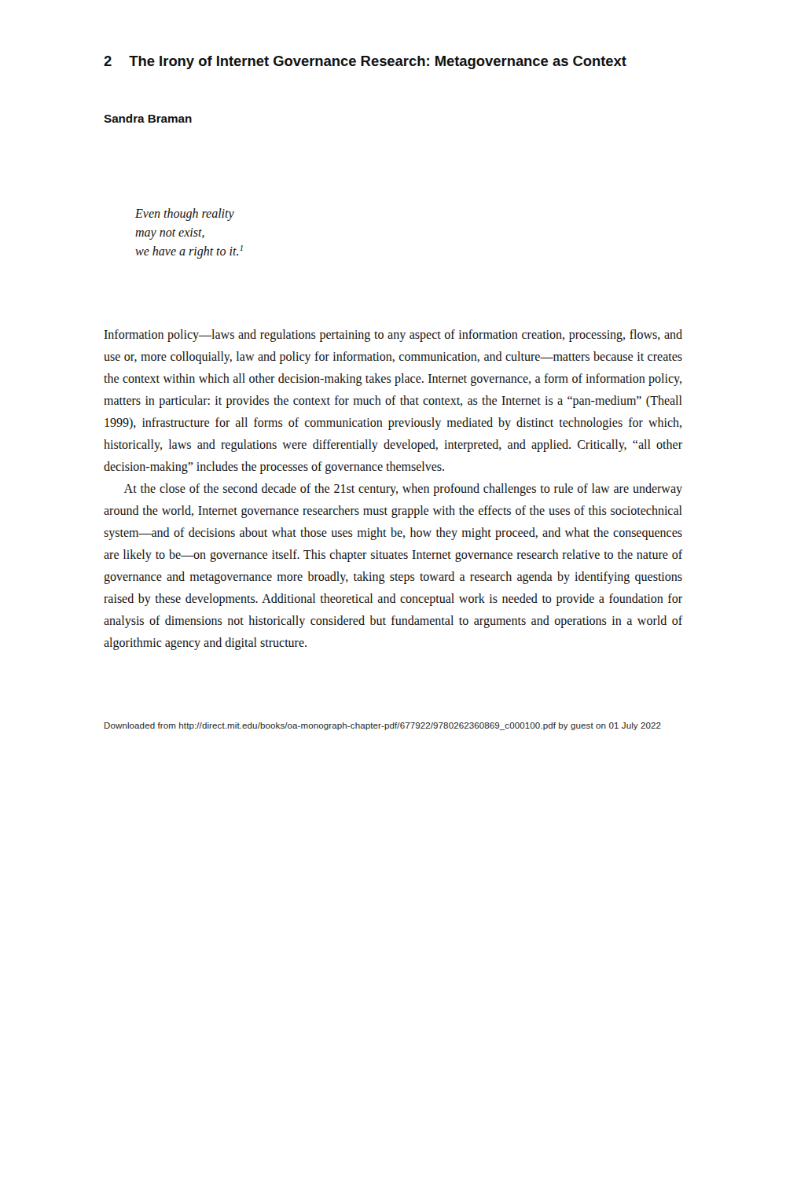2 The Irony of Internet Governance Research: Metagovernance as Context
Sandra Braman
Even though reality
may not exist,
we have a right to it.1
Information policy—laws and regulations pertaining to any aspect of information creation, processing, flows, and use or, more colloquially, law and policy for information, communication, and culture—matters because it creates the context within which all other decision-making takes place. Internet governance, a form of information policy, matters in particular: it provides the context for much of that context, as the Internet is a “pan-medium” (Theall 1999), infrastructure for all forms of communication previously mediated by distinct technologies for which, historically, laws and regulations were differentially developed, interpreted, and applied. Critically, “all other decision-making” includes the processes of governance themselves.
At the close of the second decade of the 21st century, when profound challenges to rule of law are underway around the world, Internet governance researchers must grapple with the effects of the uses of this sociotechnical system—and of decisions about what those uses might be, how they might proceed, and what the consequences are likely to be—on governance itself. This chapter situates Internet governance research relative to the nature of governance and metagovernance more broadly, taking steps toward a research agenda by identifying questions raised by these developments. Additional theoretical and conceptual work is needed to provide a foundation for analysis of dimensions not historically considered but fundamental to arguments and operations in a world of algorithmic agency and digital structure.
Downloaded from http://direct.mit.edu/books/oa-monograph-chapter-pdf/677922/9780262360869_c000100.pdf by guest on 01 July 2022